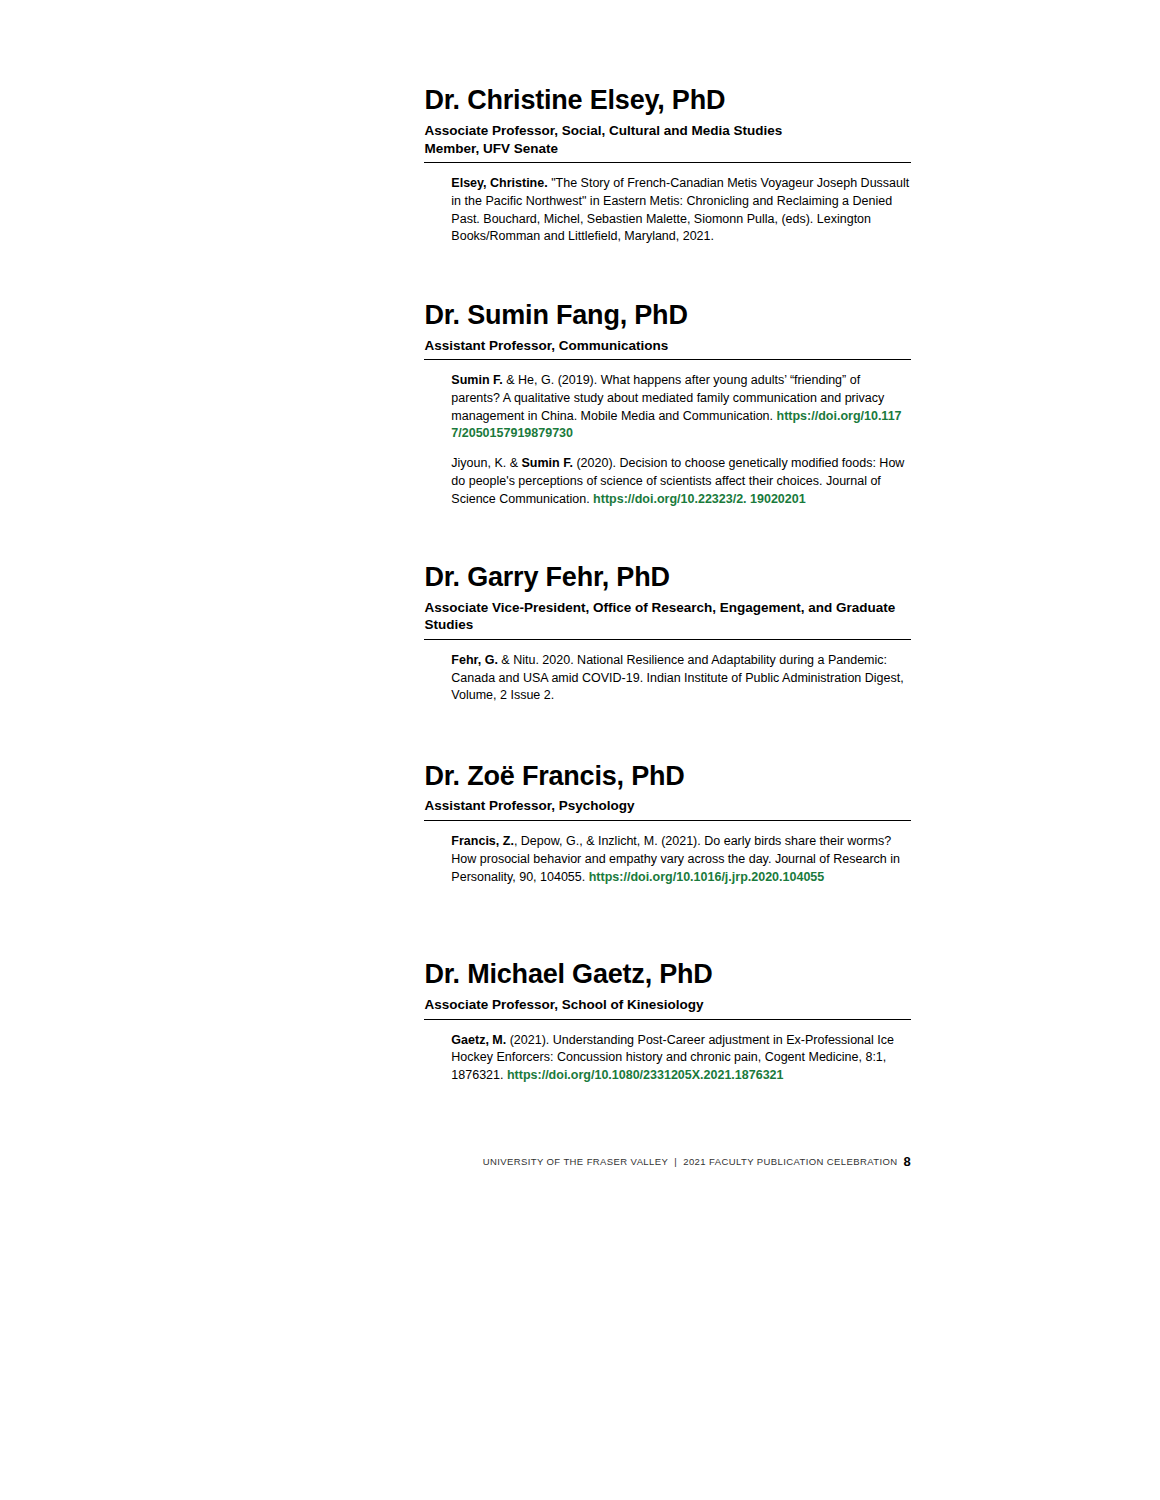Dr. Christine Elsey, PhD
Associate Professor, Social, Cultural and Media Studies
Member, UFV Senate
Elsey, Christine. "The Story of French-Canadian Metis Voyageur Joseph Dussault in the Pacific Northwest" in Eastern Metis: Chronicling and Reclaiming a Denied Past. Bouchard, Michel, Sebastien Malette, Siomonn Pulla, (eds). Lexington Books/Romman and Littlefield, Maryland, 2021.
Dr. Sumin Fang, PhD
Assistant Professor, Communications
Sumin F. & He, G. (2019). What happens after young adults’ “friending” of parents? A qualitative study about mediated family communication and privacy management in China. Mobile Media and Communication. https://doi.org/10.1177/2050157919879730
Jiyoun, K. & Sumin F. (2020). Decision to choose genetically modified foods: How do people's perceptions of science of scientists affect their choices. Journal of Science Communication. https://doi.org/10.22323/2. 19020201
Dr. Garry Fehr, PhD
Associate Vice-President, Office of Research, Engagement, and Graduate Studies
Fehr, G. & Nitu. 2020. National Resilience and Adaptability during a Pandemic: Canada and USA amid COVID-19. Indian Institute of Public Administration Digest, Volume, 2 Issue 2.
Dr. Zoë Francis, PhD
Assistant Professor, Psychology
Francis, Z., Depow, G., & Inzlicht, M. (2021). Do early birds share their worms? How prosocial behavior and empathy vary across the day. Journal of Research in Personality, 90, 104055. https://doi.org/10.1016/j.jrp.2020.104055
Dr. Michael Gaetz, PhD
Associate Professor, School of Kinesiology
Gaetz, M. (2021). Understanding Post-Career adjustment in Ex-Professional Ice Hockey Enforcers: Concussion history and chronic pain, Cogent Medicine, 8:1, 1876321. https://doi.org/10.1080/2331205X.2021.1876321
UNIVERSITY OF THE FRASER VALLEY | 2021 FACULTY PUBLICATION CELEBRATION8